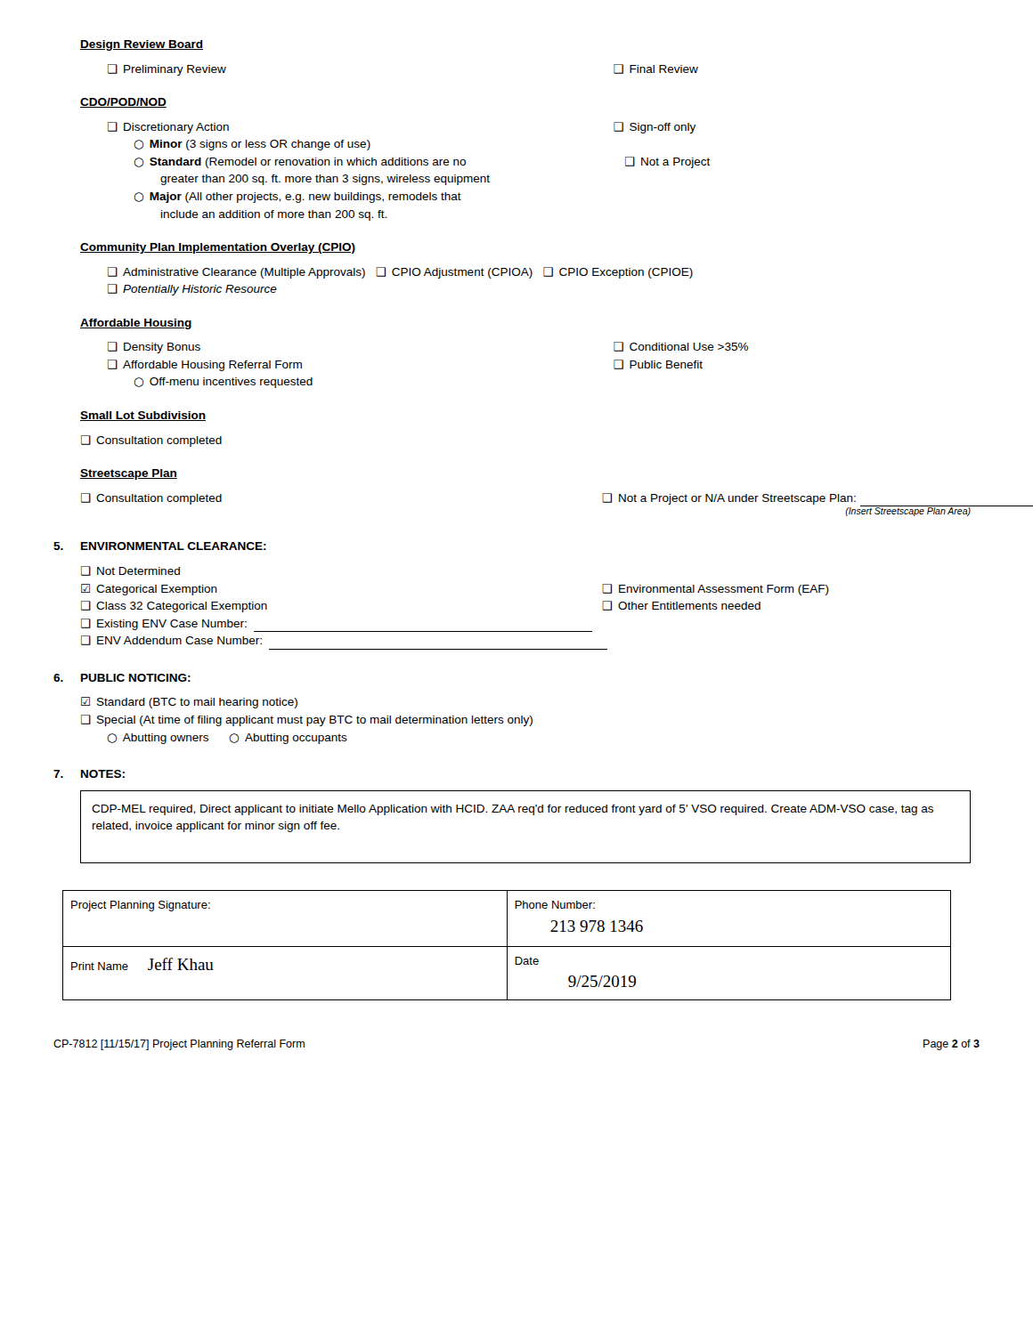Design Review Board
❑Preliminary Review
❑Final Review
CDO/POD/NOD
❑Discretionary Action
❑Sign-off only
○Minor (3 signs or less OR change of use)
○Standard (Remodel or renovation in which additions are no
❑Not a Project
greater than 200 sq. ft. more than 3 signs, wireless equipment
○Major (All other projects, e.g. new buildings, remodels that
include an addition of more than 200 sq. ft.
Community Plan Implementation Overlay (CPIO)
❑Administrative Clearance (Multiple Approvals) ❑CPIO Adjustment (CPIOA) ❑CPIO Exception (CPIOE)
❑Potentially Historic Resource
Affordable Housing
❑Density Bonus
❑Conditional Use >35%
❑Affordable Housing Referral Form
❑Public Benefit
○Off-menu incentives requested
Small Lot Subdivision
❑Consultation completed
Streetscape Plan
❑Consultation completed
❑Not a Project or N/A under Streetscape Plan:
(Insert Streetscape Plan Area)
5. ENVIRONMENTAL CLEARANCE:
❑Not Determined
☑Categorical Exemption
❑Environmental Assessment Form (EAF)
❑Class 32 Categorical Exemption
❑Other Entitlements needed
❑Existing ENV Case Number:
❑ENV Addendum Case Number:
6. PUBLIC NOTICING:
☑Standard (BTC to mail hearing notice)
❑Special (At time of filing applicant must pay BTC to mail determination letters only)
○Abutting owners ○Abutting occupants
7. NOTES:
CDP-MEL required, Direct applicant to initiate Mello Application with HCID. ZAA req'd for reduced front yard of 5' VSO required. Create ADM-VSO case, tag as related, invoice applicant for minor sign off fee.
| Project Planning Signature: | Phone Number: 213 978 1346 |
| Print Name Jeff Khau | Date 9/25/2019 |
CP-7812 [11/15/17] Project Planning Referral Form
Page 2 of 3